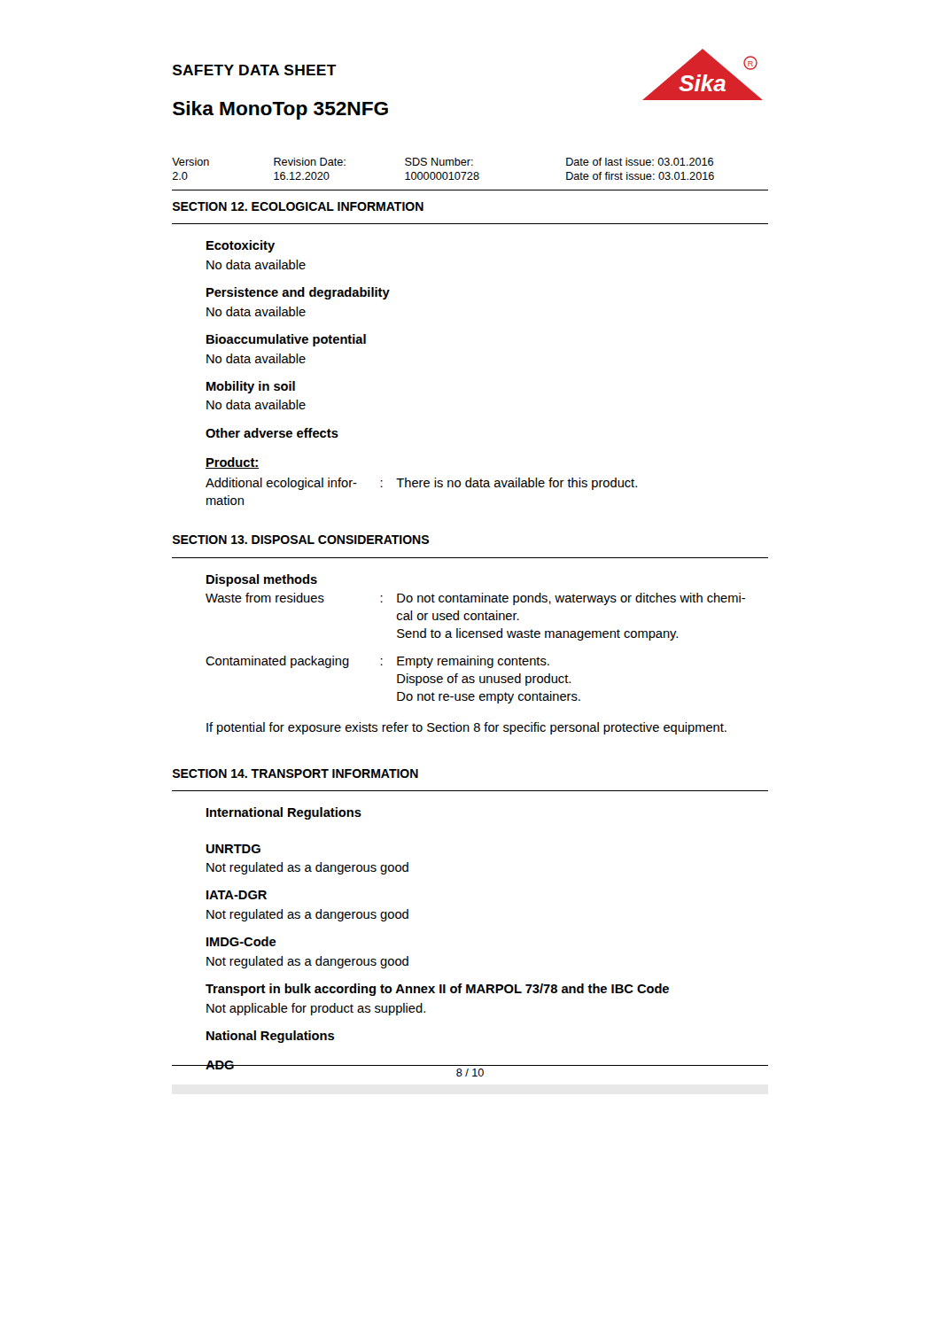SAFETY DATA SHEET
Sika MonoTop 352NFG
Sika R
| Version 2.0 | Revision Date: 16.12.2020 | SDS Number: 100000010728 | Date of last issue: 03.01.2016 Date of first issue: 03.01.2016 |
SECTION 12. ECOLOGICAL INFORMATION
Ecotoxicity
No data available
Persistence and degradability
No data available
Bioaccumulative potential
No data available
Mobility in soil
No data available
Other adverse effects
Product:
Additional ecological infor-
mation
:
There is no data available for this product.
SECTION 13. DISPOSAL CONSIDERATIONS
Disposal methods
Waste from residues
:
Do not contaminate ponds, waterways or ditches with chemi-
cal or used container.
Send to a licensed waste management company.
Contaminated packaging
:
Empty remaining contents.
Dispose of as unused product.
Do not re-use empty containers.
If potential for exposure exists refer to Section 8 for specific personal protective equipment.
SECTION 14. TRANSPORT INFORMATION
International Regulations
UNRTDG
Not regulated as a dangerous good
IATA-DGR
Not regulated as a dangerous good
IMDG-Code
Not regulated as a dangerous good
Transport in bulk according to Annex II of MARPOL 73/78 and the IBC Code
Not applicable for product as supplied.
National Regulations
ADG
8 / 10